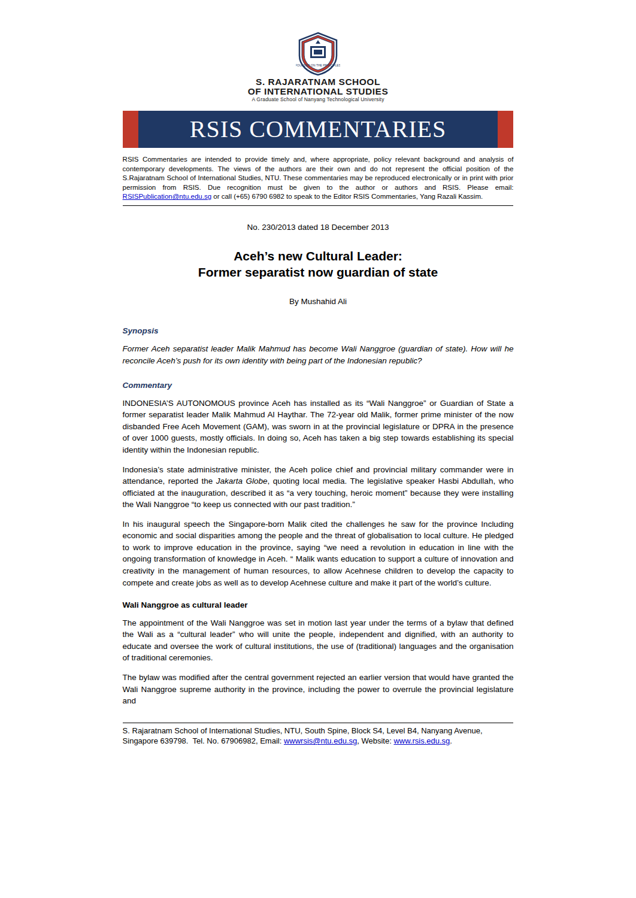FOUNDED ON THE PRINCIPLES
S. RAJARATNAM SCHOOL
OF INTERNATIONAL STUDIES
A Graduate School of Nanyang Technological University
RSIS COMMENTARIES
RSIS Commentaries are intended to provide timely and, where appropriate, policy relevant background and analysis of contemporary developments. The views of the authors are their own and do not represent the official position of the S.Rajaratnam School of International Studies, NTU. These commentaries may be reproduced electronically or in print with prior permission from RSIS. Due recognition must be given to the author or authors and RSIS. Please email: RSISPublication@ntu.edu.sg or call (+65) 6790 6982 to speak to the Editor RSIS Commentaries, Yang Razali Kassim.
No. 230/2013 dated 18 December 2013
Aceh’s new Cultural Leader:
Former separatist now guardian of state
By Mushahid Ali
Synopsis
Former Aceh separatist leader Malik Mahmud has become Wali Nanggroe (guardian of state). How will he reconcile Aceh’s push for its own identity with being part of the Indonesian republic?
Commentary
INDONESIA’S AUTONOMOUS province Aceh has installed as its “Wali Nanggroe” or Guardian of State a former separatist leader Malik Mahmud Al Haythar. The 72-year old Malik, former prime minister of the now disbanded Free Aceh Movement (GAM), was sworn in at the provincial legislature or DPRA in the presence of over 1000 guests, mostly officials. In doing so, Aceh has taken a big step towards establishing its special identity within the Indonesian republic.
Indonesia’s state administrative minister, the Aceh police chief and provincial military commander were in attendance, reported the Jakarta Globe, quoting local media. The legislative speaker Hasbi Abdullah, who officiated at the inauguration, described it as “a very touching, heroic moment” because they were installing the Wali Nanggroe “to keep us connected with our past tradition.”
In his inaugural speech the Singapore-born Malik cited the challenges he saw for the province Including economic and social disparities among the people and the threat of globalisation to local culture. He pledged to work to improve education in the province, saying “we need a revolution in education in line with the ongoing transformation of knowledge in Aceh. “ Malik wants education to support a culture of innovation and creativity in the management of human resources, to allow Acehnese children to develop the capacity to compete and create jobs as well as to develop Acehnese culture and make it part of the world’s culture.
Wali Nanggroe as cultural leader
The appointment of the Wali Nanggroe was set in motion last year under the terms of a bylaw that defined the Wali as a “cultural leader” who will unite the people, independent and dignified, with an authority to educate and oversee the work of cultural institutions, the use of (traditional) languages and the organisation of traditional ceremonies.
The bylaw was modified after the central government rejected an earlier version that would have granted the Wali Nanggroe supreme authority in the province, including the power to overrule the provincial legislature and
S. Rajaratnam School of International Studies, NTU, South Spine, Block S4, Level B4, Nanyang Avenue, Singapore 639798. Tel. No. 67906982, Email: wwwrsis@ntu.edu.sg, Website: www.rsis.edu.sg.